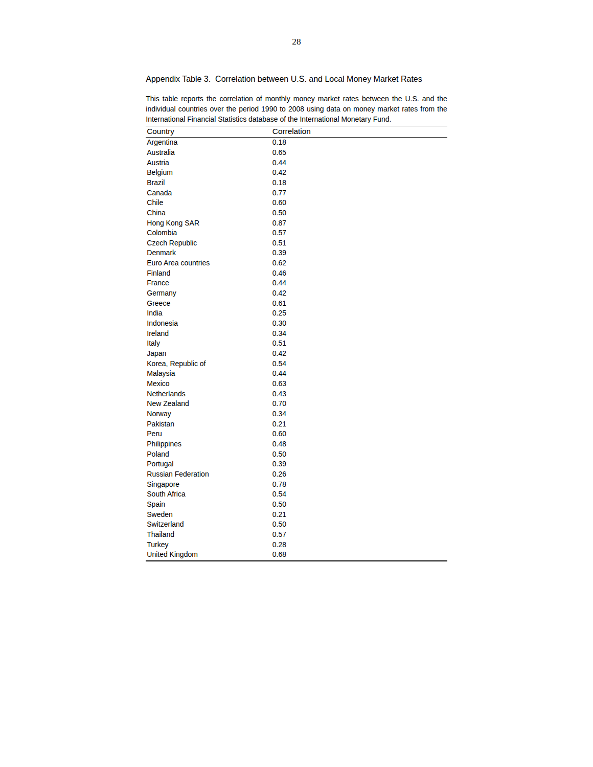28
Appendix Table 3. Correlation between U.S. and Local Money Market Rates
This table reports the correlation of monthly money market rates between the U.S. and the individual countries over the period 1990 to 2008 using data on money market rates from the International Financial Statistics database of the International Monetary Fund.
| Country | Correlation |
| --- | --- |
| Argentina | 0.18 |
| Australia | 0.65 |
| Austria | 0.44 |
| Belgium | 0.42 |
| Brazil | 0.18 |
| Canada | 0.77 |
| Chile | 0.60 |
| China | 0.50 |
| Hong Kong SAR | 0.87 |
| Colombia | 0.57 |
| Czech Republic | 0.51 |
| Denmark | 0.39 |
| Euro Area countries | 0.62 |
| Finland | 0.46 |
| France | 0.44 |
| Germany | 0.42 |
| Greece | 0.61 |
| India | 0.25 |
| Indonesia | 0.30 |
| Ireland | 0.34 |
| Italy | 0.51 |
| Japan | 0.42 |
| Korea, Republic of | 0.54 |
| Malaysia | 0.44 |
| Mexico | 0.63 |
| Netherlands | 0.43 |
| New Zealand | 0.70 |
| Norway | 0.34 |
| Pakistan | 0.21 |
| Peru | 0.60 |
| Philippines | 0.48 |
| Poland | 0.50 |
| Portugal | 0.39 |
| Russian Federation | 0.26 |
| Singapore | 0.78 |
| South Africa | 0.54 |
| Spain | 0.50 |
| Sweden | 0.21 |
| Switzerland | 0.50 |
| Thailand | 0.57 |
| Turkey | 0.28 |
| United Kingdom | 0.68 |